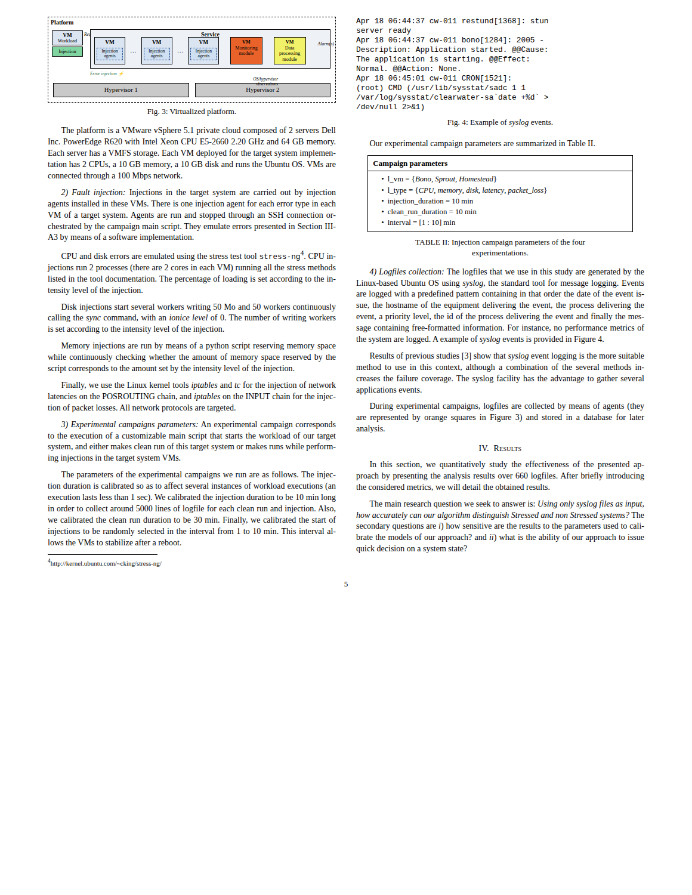Platform
VMWorkload
Injection
Requests
Service
VM
Injection
agents
…
VM
Injection
agents
…
VM
Injection
agents
VM
Monitoring
module
VM
Data
processing
module
Alarm(s)
Error injection ⚡
OS/hypervisor
observations
Hypervisor 1
Hypervisor 2
Fig. 3: Virtualized platform.
The platform is a VMware vSphere 5.1 private cloud composed of 2 servers Dell Inc. PowerEdge R620 with Intel Xeon CPU E5-2660 2.20 GHz and 64 GB memory. Each server has a VMFS storage. Each VM deployed for the target system implementation has 2 CPUs, a 10 GB memory, a 10 GB disk and runs the Ubuntu OS. VMs are connected through a 100 Mbps network.
2) Fault injection: Injections in the target system are carried out by injection agents installed in these VMs. There is one injection agent for each error type in each VM of a target system. Agents are run and stopped through an SSH connection orchestrated by the campaign main script. They emulate errors presented in Section III-A3 by means of a software implementation.
CPU and disk errors are emulated using the stress test tool stress-ng4. CPU injections run 2 processes (there are 2 cores in each VM) running all the stress methods listed in the tool documentation. The percentage of loading is set according to the intensity level of the injection.
Disk injections start several workers writing 50 Mo and 50 workers continuously calling the sync command, with an ionice level of 0. The number of writing workers is set according to the intensity level of the injection.
Memory injections are run by means of a python script reserving memory space while continuously checking whether the amount of memory space reserved by the script corresponds to the amount set by the intensity level of the injection.
Finally, we use the Linux kernel tools iptables and tc for the injection of network latencies on the POSROUTING chain, and iptables on the INPUT chain for the injection of packet losses. All network protocols are targeted.
3) Experimental campaigns parameters: An experimental campaign corresponds to the execution of a customizable main script that starts the workload of our target system, and either makes clean run of this target system or makes runs while performing injections in the target system VMs.
The parameters of the experimental campaigns we run are as follows. The injection duration is calibrated so as to affect several instances of workload executions (an execution lasts less than 1 sec). We calibrated the injection duration to be 10 min long in order to collect around 5000 lines of logfile for each clean run and injection. Also, we calibrated the clean run duration to be 30 min. Finally, we calibrated the start of injections to be randomly selected in the interval from 1 to 10 min. This interval allows the VMs to stabilize after a reboot.
4http://kernel.ubuntu.com/~cking/stress-ng/
Apr 18 06:44:37 cw-011 restund[1368]: stun
server ready
Apr 18 06:44:37 cw-011 bono[1284]: 2005 -
Description: Application started. @@Cause:
The application is starting. @@Effect:
Normal. @@Action: None.
Apr 18 06:45:01 cw-011 CRON[1521]:
(root) CMD (/usr/lib/sysstat/sadc 1 1
/var/log/sysstat/clearwater-sa`date +%d` >
/dev/null 2>&1)
Fig. 4: Example of syslog events.
Our experimental campaign parameters are summarized in Table II.
| Campaign parameters |
| --- |
| l_vm = { Bono , Sprout , Homestead } l_type = { CPU , memory , disk , latency , packet_loss } injection_duration = 10 min clean_run_duration = 10 min interval = [1 : 10] min |
TABLE II: Injection campaign parameters of the four
experimentations.
4) Logfiles collection: The logfiles that we use in this study are generated by the Linux-based Ubuntu OS using syslog, the standard tool for message logging. Events are logged with a predefined pattern containing in that order the date of the event issue, the hostname of the equipment delivering the event, the process delivering the event, a priority level, the id of the process delivering the event and finally the message containing free-formatted information. For instance, no performance metrics of the system are logged. A example of syslog events is provided in Figure 4.
Results of previous studies [3] show that syslog event logging is the more suitable method to use in this context, although a combination of the several methods increases the failure coverage. The syslog facility has the advantage to gather several applications events.
During experimental campaigns, logfiles are collected by means of agents (they are represented by orange squares in Figure 3) and stored in a database for later analysis.
IV. Results
In this section, we quantitatively study the effectiveness of the presented approach by presenting the analysis results over 660 logfiles. After briefly introducing the considered metrics, we will detail the obtained results.
The main research question we seek to answer is: Using only syslog files as input, how accurately can our algorithm distinguish Stressed and non Stressed systems? The secondary questions are i) how sensitive are the results to the parameters used to calibrate the models of our approach? and ii) what is the ability of our approach to issue quick decision on a system state?
5